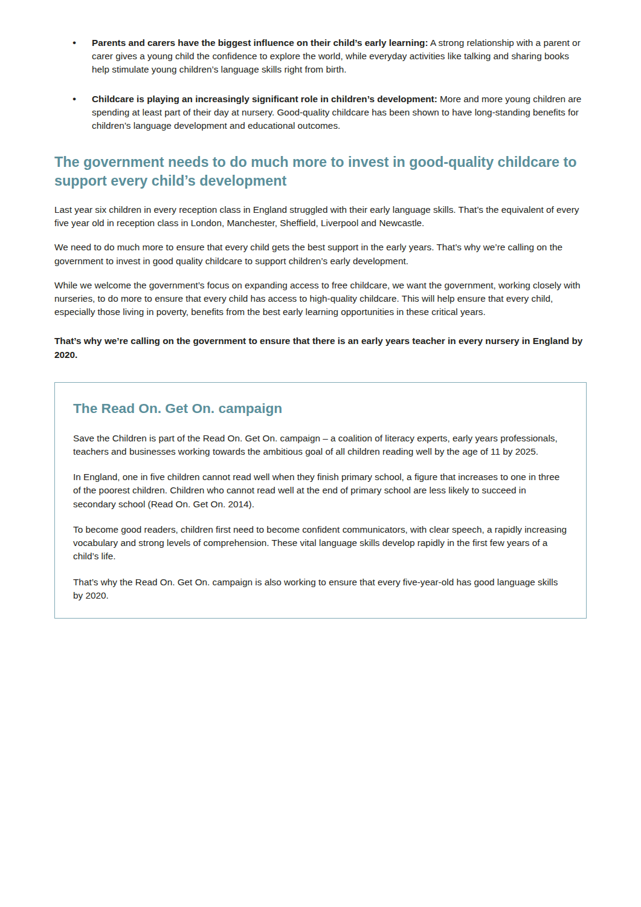Parents and carers have the biggest influence on their child’s early learning: A strong relationship with a parent or carer gives a young child the confidence to explore the world, while everyday activities like talking and sharing books help stimulate young children’s language skills right from birth.
Childcare is playing an increasingly significant role in children’s development: More and more young children are spending at least part of their day at nursery. Good-quality childcare has been shown to have long-standing benefits for children’s language development and educational outcomes.
The government needs to do much more to invest in good-quality childcare to support every child’s development
Last year six children in every reception class in England struggled with their early language skills. That’s the equivalent of every five year old in reception class in London, Manchester, Sheffield, Liverpool and Newcastle.
We need to do much more to ensure that every child gets the best support in the early years. That’s why we’re calling on the government to invest in good quality childcare to support children’s early development.
While we welcome the government’s focus on expanding access to free childcare, we want the government, working closely with nurseries, to do more to ensure that every child has access to high-quality childcare. This will help ensure that every child, especially those living in poverty, benefits from the best early learning opportunities in these critical years.
That’s why we’re calling on the government to ensure that there is an early years teacher in every nursery in England by 2020.
The Read On. Get On. campaign
Save the Children is part of the Read On. Get On. campaign – a coalition of literacy experts, early years professionals, teachers and businesses working towards the ambitious goal of all children reading well by the age of 11 by 2025.
In England, one in five children cannot read well when they finish primary school, a figure that increases to one in three of the poorest children. Children who cannot read well at the end of primary school are less likely to succeed in secondary school (Read On. Get On. 2014).
To become good readers, children first need to become confident communicators, with clear speech, a rapidly increasing vocabulary and strong levels of comprehension. These vital language skills develop rapidly in the first few years of a child’s life.
That’s why the Read On. Get On. campaign is also working to ensure that every five-year-old has good language skills by 2020.